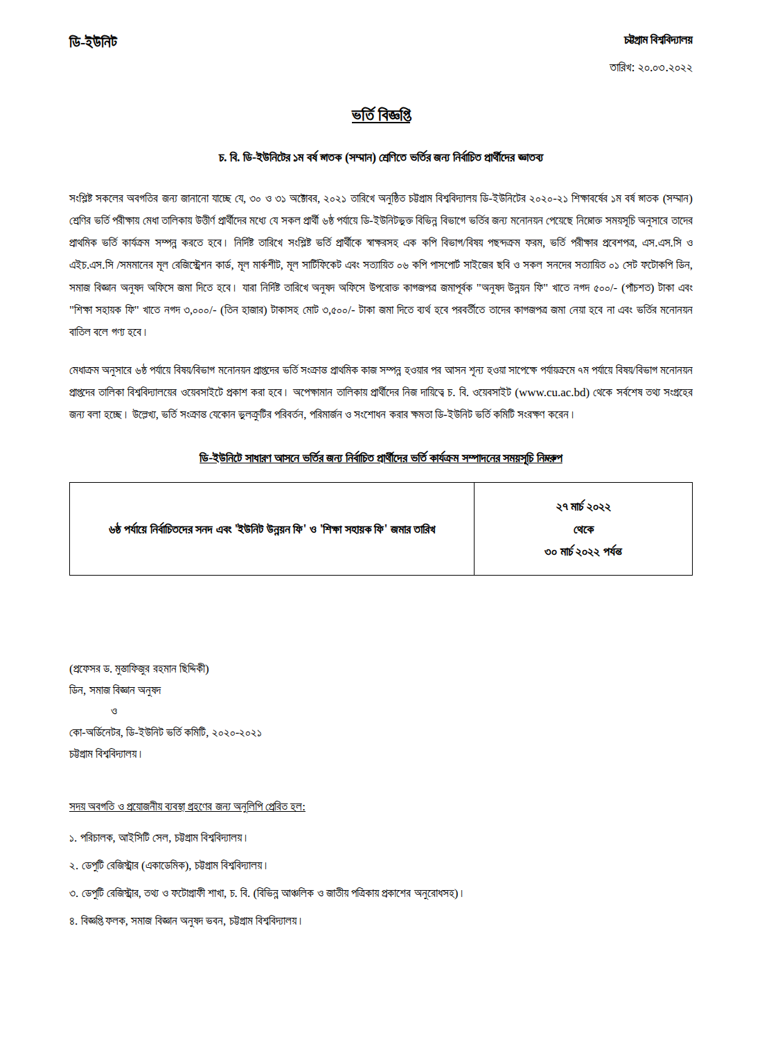ডি-ইউনিট
চট্টগ্রাম বিশ্ববিদ্যালয়
তারিখ: ২০.০৩.২০২২
ভর্তি বিজ্ঞপ্তি
চ. বি. ডি-ইউনিটের ১ম বর্ষ স্নাতক (সম্মান) শ্রেণিতে ভর্তির জন্য নির্বাচিত প্রার্থীদের জ্ঞাতব্য
সংশ্লিষ্ট সকলের অবগতির জন্য জানানো যাচ্ছে যে, ৩০ ও ৩১ অক্টোবর, ২০২১ তারিখে অনুষ্ঠিত চট্টগ্রাম বিশ্ববিদ্যালয় ডি-ইউনিটের ২০২০-২১ শিক্ষাবর্ষের ১ম বর্ষ স্নাতক (সম্মান) শ্রেণির ভর্তি পরীক্ষায় মেধা তালিকায় উত্তীর্ণ প্রার্থীদের মধ্যে যে সকল প্রার্থী ৬ষ্ঠ পর্যায়ে ডি-ইউনিটভুক্ত বিভিন্ন বিভাগে ভর্তির জন্য মনোনয়ন পেয়েছে নিম্নোক্ত সময়সূচি অনুসারে তাদের প্রাথমিক ভর্তি কার্যক্রম সম্পন্ন করতে হবে। নির্দিষ্ট তারিখে সংশ্লিষ্ট ভর্তি প্রার্থীকে স্বাক্ষরসহ এক কপি বিভাগ/বিষয় পছন্দক্রম ফরম, ভর্তি পরীক্ষার প্রবেশপত্র, এস.এস.সি ও এইচ.এস.সি /সমমানের মূল রেজিস্ট্রেশন কার্ড, মূল মার্কশীট, মূল সার্টিফিকেট এবং সত্যায়িত ০৬ কপি পাসপোর্ট সাইজের ছবি ও সকল সনদের সত্যায়িত ০১ সেট ফটোকপি ডিন, সমাজ বিজ্ঞান অনুষদ অফিসে জমা দিতে হবে। যারা নির্দিষ্ট তারিখে অনুষদ অফিসে উপরোক্ত কাগজপত্র জমাপূর্বক "অনুষদ উন্নয়ন ফি" খাতে নগদ ৫০০/- (পাঁচশত) টাকা এবং "শিক্ষা সহায়ক ফি" খাতে নগদ ৩,০০০/- (তিন হাজার) টাকাসহ মোট ৩,৫০০/- টাকা জমা দিতে ব্যর্থ হবে পরবর্তীতে তাদের কাগজপত্র জমা নেয়া হবে না এবং ভর্তির মনোনয়ন বাতিল বলে গণ্য হবে।
মেধাক্রম অনুসারে ৬ষ্ঠ পর্যায়ে বিষয়/বিভাগ মনোনয়ন প্রাপ্তদের ভর্তি সংক্রান্ত প্রাথমিক কাজ সম্পন্ন হওয়ার পর আসন শূন্য হওয়া সাপেক্ষে পর্যায়ক্রমে ৭ম পর্যায়ে বিষয়/বিভাগ মনোনয়ন প্রাপ্তদের তালিকা বিশ্ববিদ্যালয়ের ওয়েবসাইটে প্রকাশ করা হবে। অপেক্ষামান তালিকায় প্রার্থীদের নিজ দায়িত্বে চ. বি. ওয়েবসাইট (www.cu.ac.bd) থেকে সর্বশেষ তথ্য সংগ্রহের জন্য বলা হচ্ছে। উল্লেখ্য, ভর্তি সংক্রান্ত যেকোন ভুলক্রুটির পরিবর্তন, পরিমার্জন ও সংশোধন করার ক্ষমতা ডি-ইউনিট ভর্তি কমিটি সংরক্ষণ করেন।
ডি-ইউনিটে সাধারণ আসনে ভর্তির জন্য নির্বাচিত প্রার্থীদের ভর্তি কার্যক্রম সম্পাদনের সময়সূচি নিম্নরুপ
| ৬ষ্ঠ পর্যায়ে নির্বাচিতদের সনদ এবং 'ইউনিট উন্নয়ন ফি' ও 'শিক্ষা সহায়ক ফি' জমার তারিখ | ২৭ মার্চ ২০২২ থেকে ৩০ মার্চ ২০২২ পর্যন্ত |
(প্রফেসর ড. মুস্তাফিজুর রহমান ছিদ্দিকী)
ডিন, সমাজ বিজ্ঞান অনুষদ
ও
কো-অর্ডিনেটর, ডি-ইউনিট ভর্তি কমিটি, ২০২০-২০২১
চট্টগ্রাম বিশ্ববিদ্যালয়।
সদয় অবগতি ও প্রয়োজনীয় ব্যবস্থা গ্রহণের জন্য অনুলিপি প্রেরিত হল:
১. পরিচালক, আইসিটি সেল, চট্টগ্রাম বিশ্ববিদ্যালয়।
২. ডেপুটি রেজিস্ট্রার (একাডেমিক), চট্টগ্রাম বিশ্ববিদ্যালয়।
৩. ডেপুটি রেজিস্ট্রার, তথ্য ও ফটোগ্রাফী শাখা, চ. বি. (বিভিন্ন আঞ্চলিক ও জাতীয় পত্রিকায় প্রকাশের অনুরোধসহ)।
৪. বিজ্ঞপ্তি ফলক, সমাজ বিজ্ঞান অনুষদ ভবন, চট্টগ্রাম বিশ্ববিদ্যালয়।